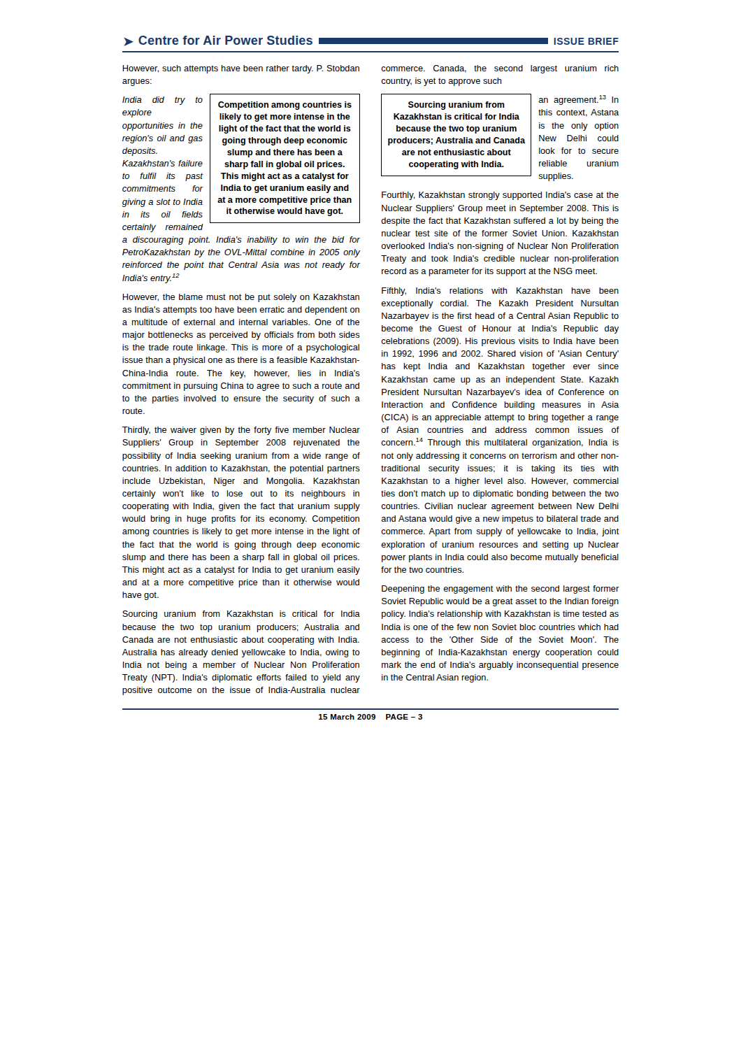➤ Centre for Air Power Studies
ISSUE BRIEF
However, such attempts have been rather tardy. P. Stobdan argues:
Competition among countries is likely to get more intense in the light of the fact that the world is going through deep economic slump and there has been a sharp fall in global oil prices. This might act as a catalyst for India to get uranium easily and at a more competitive price than it otherwise would have got.
India did try to explore opportunities in the region's oil and gas deposits. Kazakhstan's failure to fulfil its past commitments for giving a slot to India in its oil fields certainly remained a discouraging point. India's inability to win the bid for PetroKazakhstan by the OVL-Mittal combine in 2005 only reinforced the point that Central Asia was not ready for India's entry.12
However, the blame must not be put solely on Kazakhstan as India's attempts too have been erratic and dependent on a multitude of external and internal variables. One of the major bottlenecks as perceived by officials from both sides is the trade route linkage. This is more of a psychological issue than a physical one as there is a feasible Kazakhstan- China-India route. The key, however, lies in India's commitment in pursuing China to agree to such a route and to the parties involved to ensure the security of such a route.
Thirdly, the waiver given by the forty five member Nuclear Suppliers' Group in September 2008 rejuvenated the possibility of India seeking uranium from a wide range of countries. In addition to Kazakhstan, the potential partners include Uzbekistan, Niger and Mongolia. Kazakhstan certainly won't like to lose out to its neighbours in cooperating with India, given the fact that uranium supply would bring in huge profits for its economy. Competition among countries is likely to get more intense in the light of the fact that the world is going through deep economic slump and there has been a sharp fall in global oil prices. This might act as a catalyst for India to get uranium easily and at a more competitive price than it otherwise would have got.
Sourcing uranium from Kazakhstan is critical for India because the two top uranium producers; Australia and Canada are not enthusiastic about cooperating with India. Australia has already denied yellowcake to India, owing to India not being a member of Nuclear Non Proliferation Treaty (NPT). India's diplomatic efforts failed to yield any positive outcome on the issue of India-Australia nuclear commerce. Canada, the second largest uranium rich country, is yet to approve such
Sourcing uranium from Kazakhstan is critical for India because the two top uranium producers; Australia and Canada are not enthusiastic about cooperating with India.
an agreement.13 In this context, Astana is the only option New Delhi could look for to secure reliable uranium supplies.
Fourthly, Kazakhstan strongly supported India's case at the Nuclear Suppliers' Group meet in September 2008. This is despite the fact that Kazakhstan suffered a lot by being the nuclear test site of the former Soviet Union. Kazakhstan overlooked India's non-signing of Nuclear Non Proliferation Treaty and took India's credible nuclear non-proliferation record as a parameter for its support at the NSG meet.
Fifthly, India's relations with Kazakhstan have been exceptionally cordial. The Kazakh President Nursultan Nazarbayev is the first head of a Central Asian Republic to become the Guest of Honour at India's Republic day celebrations (2009). His previous visits to India have been in 1992, 1996 and 2002. Shared vision of 'Asian Century' has kept India and Kazakhstan together ever since Kazakhstan came up as an independent State. Kazakh President Nursultan Nazarbayev's idea of Conference on Interaction and Confidence building measures in Asia (CICA) is an appreciable attempt to bring together a range of Asian countries and address common issues of concern.14 Through this multilateral organization, India is not only addressing it concerns on terrorism and other non-traditional security issues; it is taking its ties with Kazakhstan to a higher level also. However, commercial ties don't match up to diplomatic bonding between the two countries. Civilian nuclear agreement between New Delhi and Astana would give a new impetus to bilateral trade and commerce. Apart from supply of yellowcake to India, joint exploration of uranium resources and setting up Nuclear power plants in India could also become mutually beneficial for the two countries.
Deepening the engagement with the second largest former Soviet Republic would be a great asset to the Indian foreign policy. India's relationship with Kazakhstan is time tested as India is one of the few non Soviet bloc countries which had access to the 'Other Side of the Soviet Moon'. The beginning of India-Kazakhstan energy cooperation could mark the end of India's arguably inconsequential presence in the Central Asian region.
15 March 2009 PAGE – 3